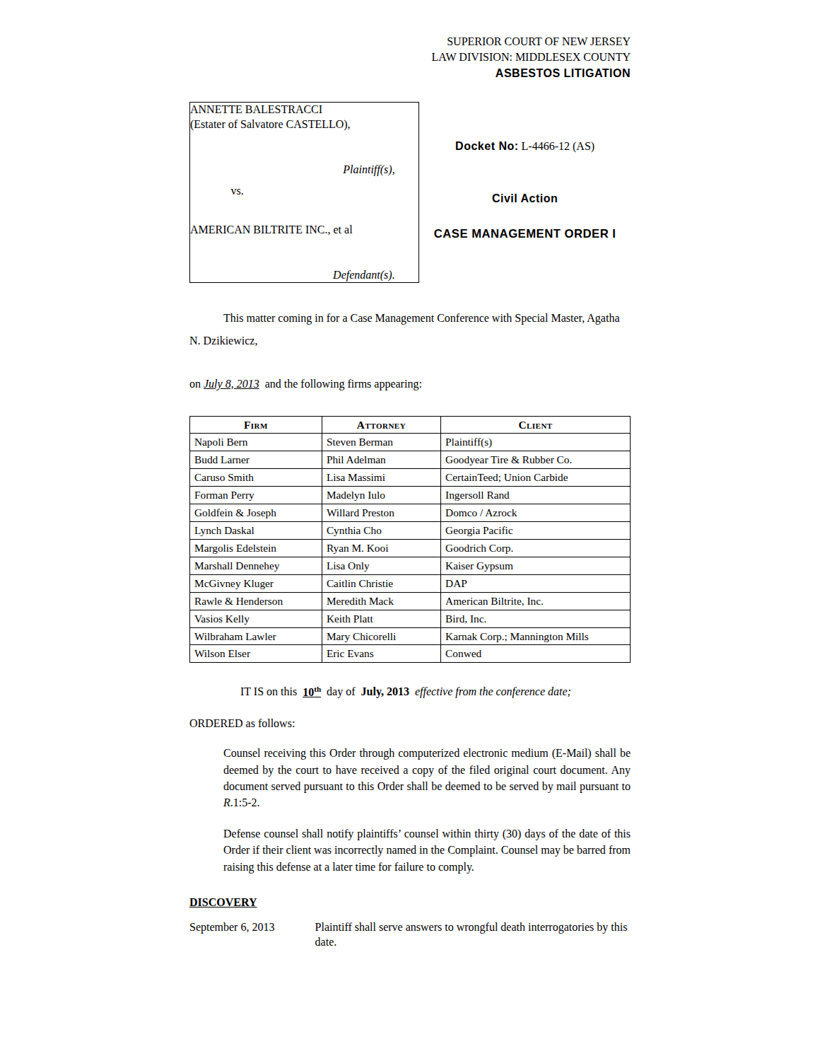SUPERIOR COURT OF NEW JERSEY
LAW DIVISION: MIDDLESEX COUNTY
ASBESTOS LITIGATION
| ANNETTE BALESTRACCI (Estater of Salvatore CASTELLO), Plaintiff(s), vs. AMERICAN BILTRITE INC., et al Defendant(s). | Docket No: L-4466-12 (AS) Civil Action CASE MANAGEMENT ORDER I |
This matter coming in for a Case Management Conference with Special Master, Agatha N. Dzikiewicz,
on July 8, 2013 and the following firms appearing:
| Firm | Attorney | Client |
| --- | --- | --- |
| Napoli Bern | Steven Berman | Plaintiff(s) |
| Budd Larner | Phil Adelman | Goodyear Tire & Rubber Co. |
| Caruso Smith | Lisa Massimi | CertainTeed; Union Carbide |
| Forman Perry | Madelyn Iulo | Ingersoll Rand |
| Goldfein & Joseph | Willard Preston | Domco / Azrock |
| Lynch Daskal | Cynthia Cho | Georgia Pacific |
| Margolis Edelstein | Ryan M. Kooi | Goodrich Corp. |
| Marshall Dennehey | Lisa Only | Kaiser Gypsum |
| McGivney Kluger | Caitlin Christie | DAP |
| Rawle & Henderson | Meredith Mack | American Biltrite, Inc. |
| Vasios Kelly | Keith Platt | Bird, Inc. |
| Wilbraham Lawler | Mary Chicorelli | Karnak Corp.; Mannington Mills |
| Wilson Elser | Eric Evans | Conwed |
IT IS on this 10th day of July, 2013 effective from the conference date;
ORDERED as follows:
Counsel receiving this Order through computerized electronic medium (E-Mail) shall be deemed by the court to have received a copy of the filed original court document. Any document served pursuant to this Order shall be deemed to be served by mail pursuant to R.1:5-2.
Defense counsel shall notify plaintiffs’ counsel within thirty (30) days of the date of this Order if their client was incorrectly named in the Complaint. Counsel may be barred from raising this defense at a later time for failure to comply.
DISCOVERY
September 6, 2013
Plaintiff shall serve answers to wrongful death interrogatories by this date.